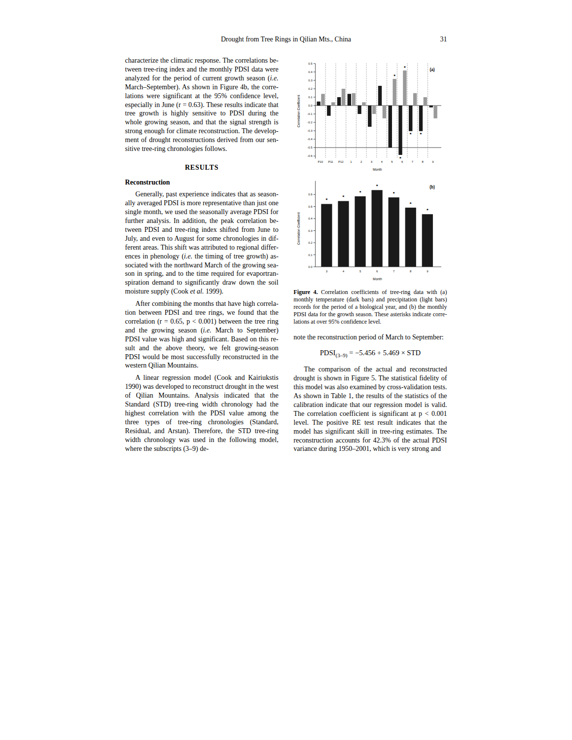Drought from Tree Rings in Qilian Mts., China 31
characterize the climatic response. The correlations between tree-ring index and the monthly PDSI data were analyzed for the period of current growth season (i.e. March–September). As shown in Figure 4b, the correlations were significant at the 95% confidence level, especially in June (r = 0.63). These results indicate that tree growth is highly sensitive to PDSI during the whole growing season, and that the signal strength is strong enough for climate reconstruction. The development of drought reconstructions derived from our sensitive tree-ring chronologies follows.
RESULTS
Reconstruction
Generally, past experience indicates that as seasonally averaged PDSI is more representative than just one single month, we used the seasonally average PDSI for further analysis. In addition, the peak correlation between PDSI and tree-ring index shifted from June to July, and even to August for some chronologies in different areas. This shift was attributed to regional differences in phenology (i.e. the timing of tree growth) associated with the northward March of the growing season in spring, and to the time required for evaportranspiration demand to significantly draw down the soil moisture supply (Cook et al. 1999).
After combining the months that have high correlation between PDSI and tree rings, we found that the correlation (r = 0.65, p < 0.001) between the tree ring and the growing season (i.e. March to September) PDSI value was high and significant. Based on this result and the above theory, we felt growing-season PDSI would be most successfully reconstructed in the western Qilian Mountains.
A linear regression model (Cook and Kairiukstis 1990) was developed to reconstruct drought in the west of Qilian Mountains. Analysis indicated that the Standard (STD) tree-ring width chronology had the highest correlation with the PDSI value among the three types of tree-ring chronologies (Standard, Residual, and Arstan). Therefore, the STD tree-ring width chronology was used in the following model, where the subscripts (3–9) de-
0.5 0.4 0.3 0.2 0.1 0.0 -0.1 -0.2 -0.3 -0.4 -0.5 -0.6 * * * * * P10 P11 P12 1 2 3 4 5 6 7 8 9 Correlation Coefficient (a) Month 0.0 0.1 0.2 0.3 0.4 0.5 0.6 * * * * * * * 3 4 5 6 7 8 9 Correlation Coefficient (b) Month
Figure 4. Correlation coefficients of tree-ring data with (a) monthly temperature (dark bars) and precipitation (light bars) records for the period of a biological year, and (b) the monthly PDSI data for the growth season. These asterisks indicate correlations at over 95% confidence level.
note the reconstruction period of March to September:
PDSI(3–9) = −5.456 + 5.469 × STD
The comparison of the actual and reconstructed drought is shown in Figure 5. The statistical fidelity of this model was also examined by cross-validation tests. As shown in Table 1, the results of the statistics of the calibration indicate that our regression model is valid. The correlation coefficient is significant at p < 0.001 level. The positive RE test result indicates that the model has significant skill in tree-ring estimates. The reconstruction accounts for 42.3% of the actual PDSI variance during 1950–2001, which is very strong and